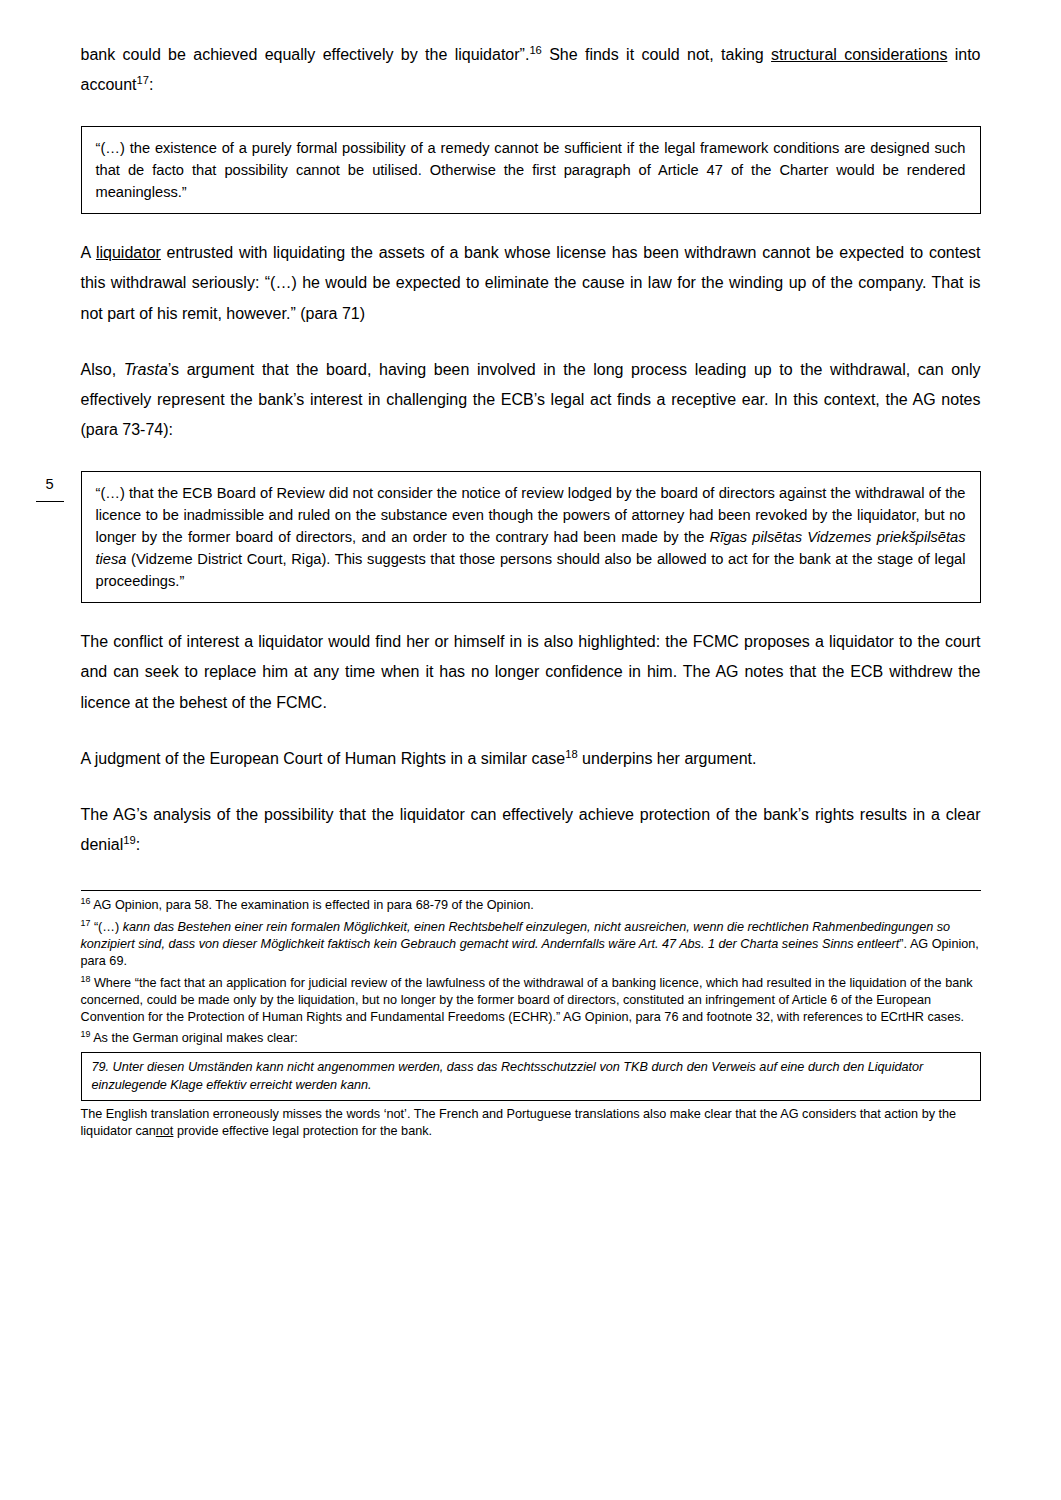bank could be achieved equally effectively by the liquidator”.16 She finds it could not, taking structural considerations into account17:
“(…) the existence of a purely formal possibility of a remedy cannot be sufficient if the legal framework conditions are designed such that de facto that possibility cannot be utilised. Otherwise the first paragraph of Article 47 of the Charter would be rendered meaningless.”
A liquidator entrusted with liquidating the assets of a bank whose license has been withdrawn cannot be expected to contest this withdrawal seriously: “(…) he would be expected to eliminate the cause in law for the winding up of the company. That is not part of his remit, however.” (para 71)
Also, Trasta’s argument that the board, having been involved in the long process leading up to the withdrawal, can only effectively represent the bank’s interest in challenging the ECB’s legal act finds a receptive ear. In this context, the AG notes (para 73-74):
5
“(…) that the ECB Board of Review did not consider the notice of review lodged by the board of directors against the withdrawal of the licence to be inadmissible and ruled on the substance even though the powers of attorney had been revoked by the liquidator, but no longer by the former board of directors, and an order to the contrary had been made by the Rīgas pilsētas Vidzemes priekšpilsētas tiesa (Vidzeme District Court, Riga). This suggests that those persons should also be allowed to act for the bank at the stage of legal proceedings.”
The conflict of interest a liquidator would find her or himself in is also highlighted: the FCMC proposes a liquidator to the court and can seek to replace him at any time when it has no longer confidence in him. The AG notes that the ECB withdrew the licence at the behest of the FCMC.
A judgment of the European Court of Human Rights in a similar case18 underpins her argument.
The AG’s analysis of the possibility that the liquidator can effectively achieve protection of the bank’s rights results in a clear denial19:
16 AG Opinion, para 58. The examination is effected in para 68-79 of the Opinion.
17 “(…) kann das Bestehen einer rein formalen Möglichkeit, einen Rechtsbehelf einzulegen, nicht ausreichen, wenn die rechtlichen Rahmenbedingungen so konzipiert sind, dass von dieser Möglichkeit faktisch kein Gebrauch gemacht wird. Andernfalls wäre Art. 47 Abs. 1 der Charta seines Sinns entleert”. AG Opinion, para 69.
18 Where “the fact that an application for judicial review of the lawfulness of the withdrawal of a banking licence, which had resulted in the liquidation of the bank concerned, could be made only by the liquidation, but no longer by the former board of directors, constituted an infringement of Article 6 of the European Convention for the Protection of Human Rights and Fundamental Freedoms (ECHR).” AG Opinion, para 76 and footnote 32, with references to ECrtHR cases.
19 As the German original makes clear:
79. Unter diesen Umständen kann nicht angenommen werden, dass das Rechtsschutzziel von TKB durch den Verweis auf eine durch den Liquidator einzulegende Klage effektiv erreicht werden kann.
The English translation erroneously misses the words ‘not’. The French and Portuguese translations also make clear that the AG considers that action by the liquidator cannot provide effective legal protection for the bank.